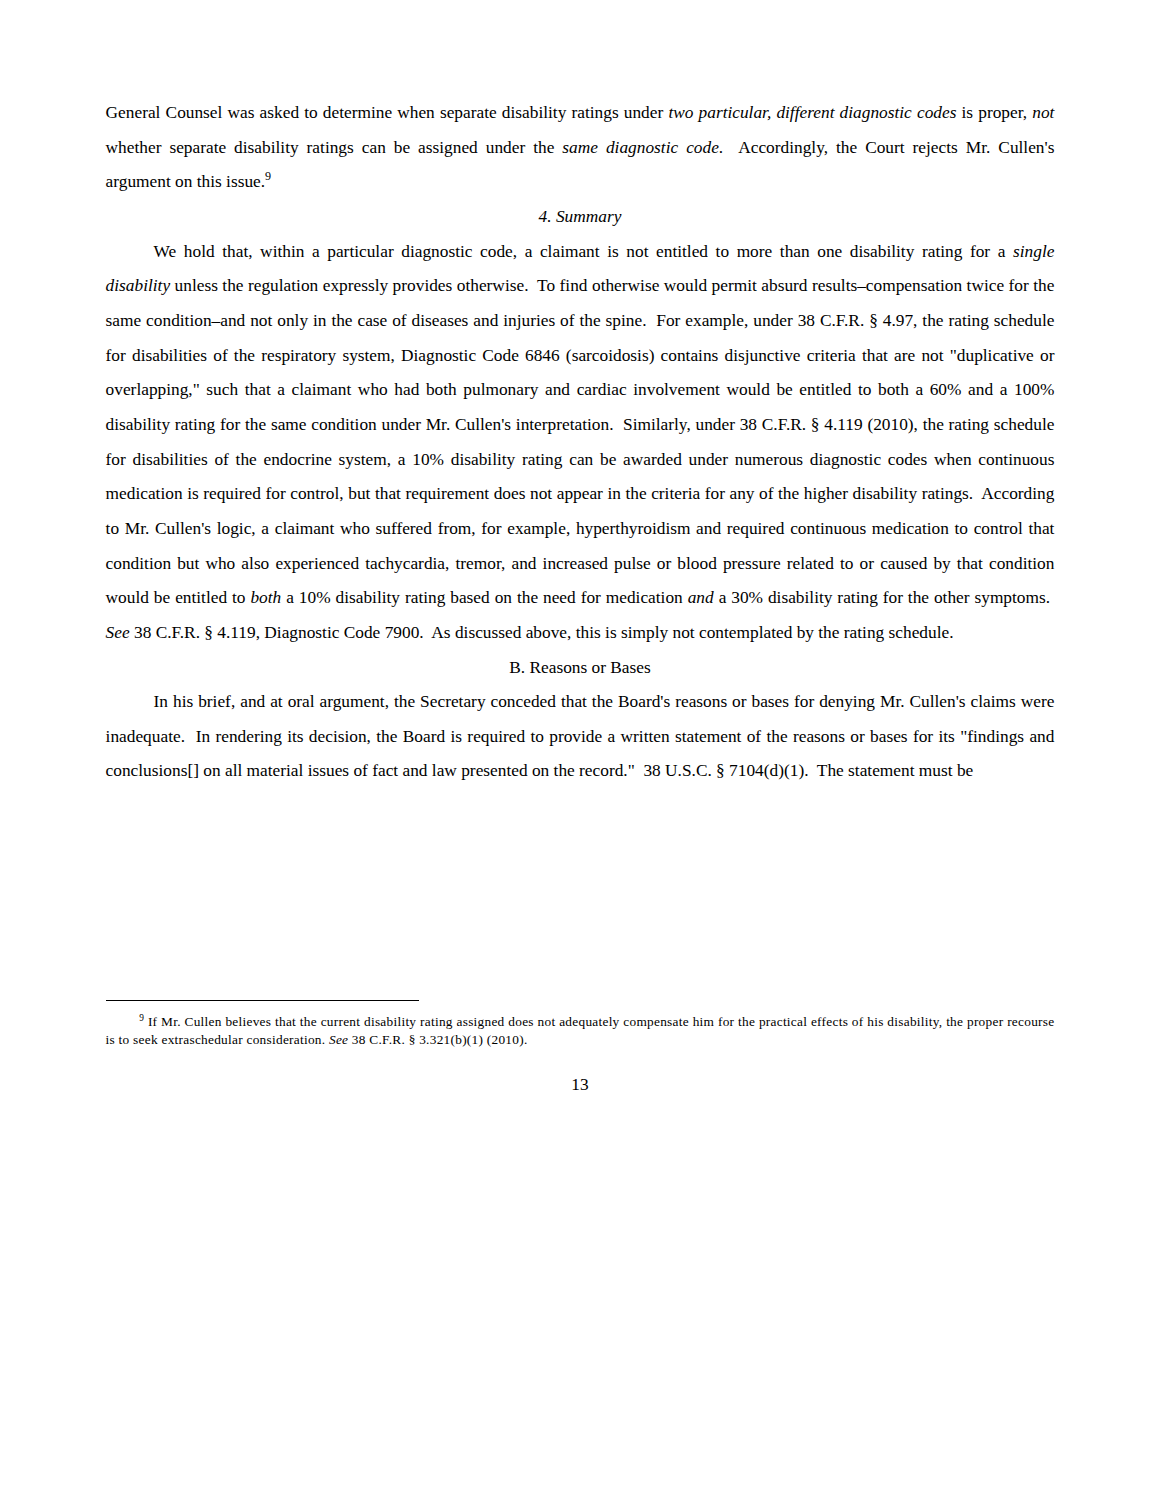General Counsel was asked to determine when separate disability ratings under two particular, different diagnostic codes is proper, not whether separate disability ratings can be assigned under the same diagnostic code. Accordingly, the Court rejects Mr. Cullen's argument on this issue.9
4. Summary
We hold that, within a particular diagnostic code, a claimant is not entitled to more than one disability rating for a single disability unless the regulation expressly provides otherwise. To find otherwise would permit absurd results–compensation twice for the same condition–and not only in the case of diseases and injuries of the spine. For example, under 38 C.F.R. § 4.97, the rating schedule for disabilities of the respiratory system, Diagnostic Code 6846 (sarcoidosis) contains disjunctive criteria that are not "duplicative or overlapping," such that a claimant who had both pulmonary and cardiac involvement would be entitled to both a 60% and a 100% disability rating for the same condition under Mr. Cullen's interpretation. Similarly, under 38 C.F.R. § 4.119 (2010), the rating schedule for disabilities of the endocrine system, a 10% disability rating can be awarded under numerous diagnostic codes when continuous medication is required for control, but that requirement does not appear in the criteria for any of the higher disability ratings. According to Mr. Cullen's logic, a claimant who suffered from, for example, hyperthyroidism and required continuous medication to control that condition but who also experienced tachycardia, tremor, and increased pulse or blood pressure related to or caused by that condition would be entitled to both a 10% disability rating based on the need for medication and a 30% disability rating for the other symptoms. See 38 C.F.R. § 4.119, Diagnostic Code 7900. As discussed above, this is simply not contemplated by the rating schedule.
B. Reasons or Bases
In his brief, and at oral argument, the Secretary conceded that the Board's reasons or bases for denying Mr. Cullen's claims were inadequate. In rendering its decision, the Board is required to provide a written statement of the reasons or bases for its "findings and conclusions[] on all material issues of fact and law presented on the record." 38 U.S.C. § 7104(d)(1). The statement must be
9 If Mr. Cullen believes that the current disability rating assigned does not adequately compensate him for the practical effects of his disability, the proper recourse is to seek extraschedular consideration. See 38 C.F.R. § 3.321(b)(1) (2010).
13